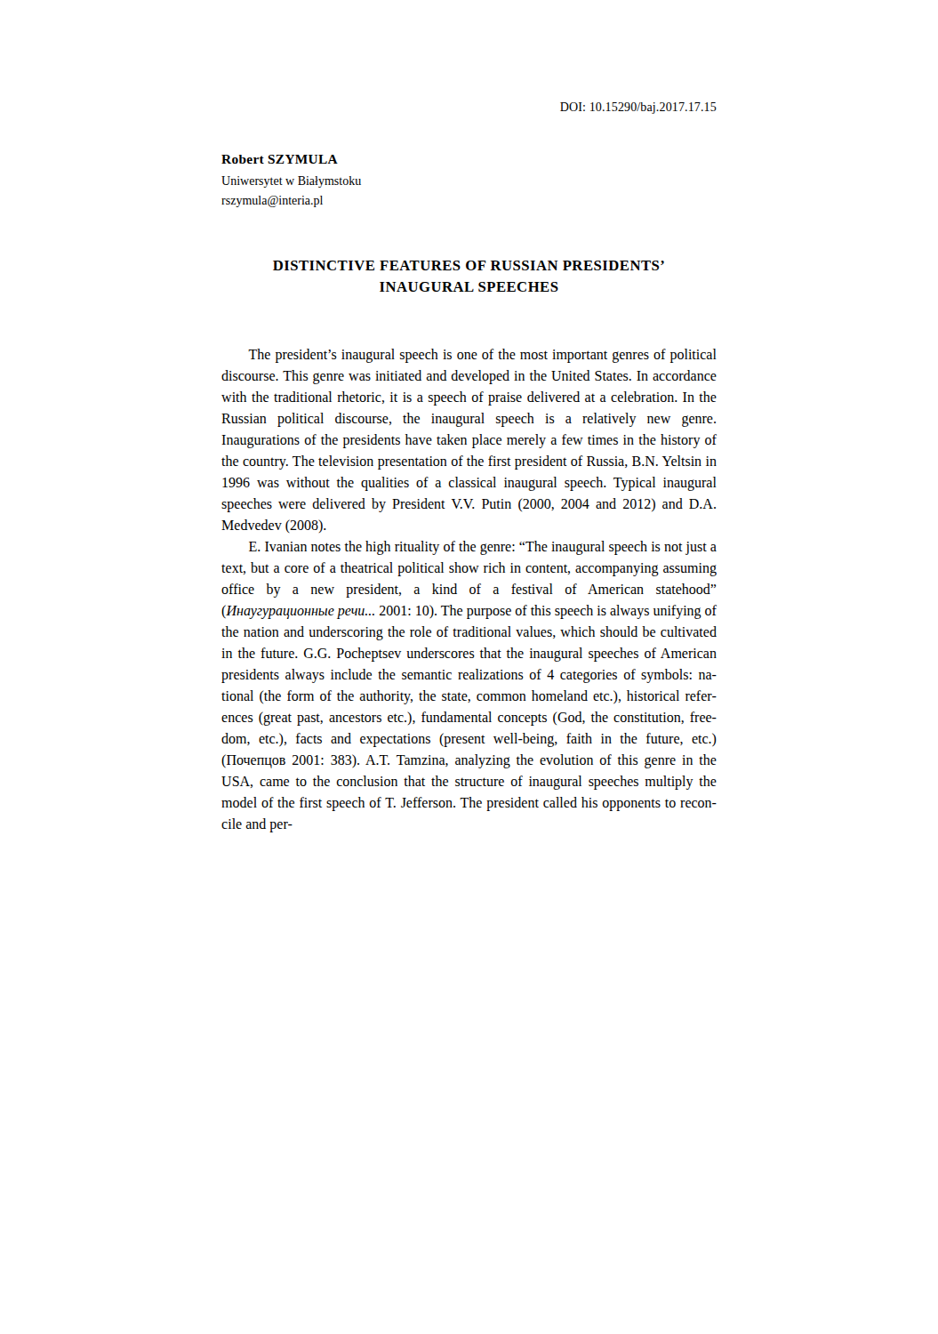DOI: 10.15290/baj.2017.17.15
Robert SZYMULA
Uniwersytet w Białymstoku
rszymula@interia.pl
Distinctive Features of Russian Presidents’
Inaugural Speeches
The president’s inaugural speech is one of the most important genres of political discourse. This genre was initiated and developed in the United States. In accordance with the traditional rhetoric, it is a speech of praise delivered at a celebration. In the Russian political discourse, the inaugural speech is a relatively new genre. Inaugurations of the presidents have taken place merely a few times in the history of the country. The television presentation of the first president of Russia, B.N. Yeltsin in 1996 was without the qualities of a classical inaugural speech. Typical inaugural speeches were delivered by President V.V. Putin (2000, 2004 and 2012) and D.A. Medvedev (2008).
E. Ivanian notes the high rituality of the genre: “The inaugural speech is not just a text, but a core of a theatrical political show rich in content, accompanying assuming office by a new president, a kind of a festival of American statehood” (Инаугурационные речи... 2001: 10). The purpose of this speech is always unifying of the nation and underscoring the role of traditional values, which should be cultivated in the future. G.G. Pocheptsev underscores that the inaugural speeches of American presidents always include the semantic realizations of 4 categories of symbols: national (the form of the authority, the state, common homeland etc.), historical references (great past, ancestors etc.), fundamental concepts (God, the constitution, freedom, etc.), facts and expectations (present well-being, faith in the future, etc.) (Почепцов 2001: 383). A.T. Tamzina, analyzing the evolution of this genre in the USA, came to the conclusion that the structure of inaugural speeches multiply the model of the first speech of T. Jefferson. The president called his opponents to reconcile and per-